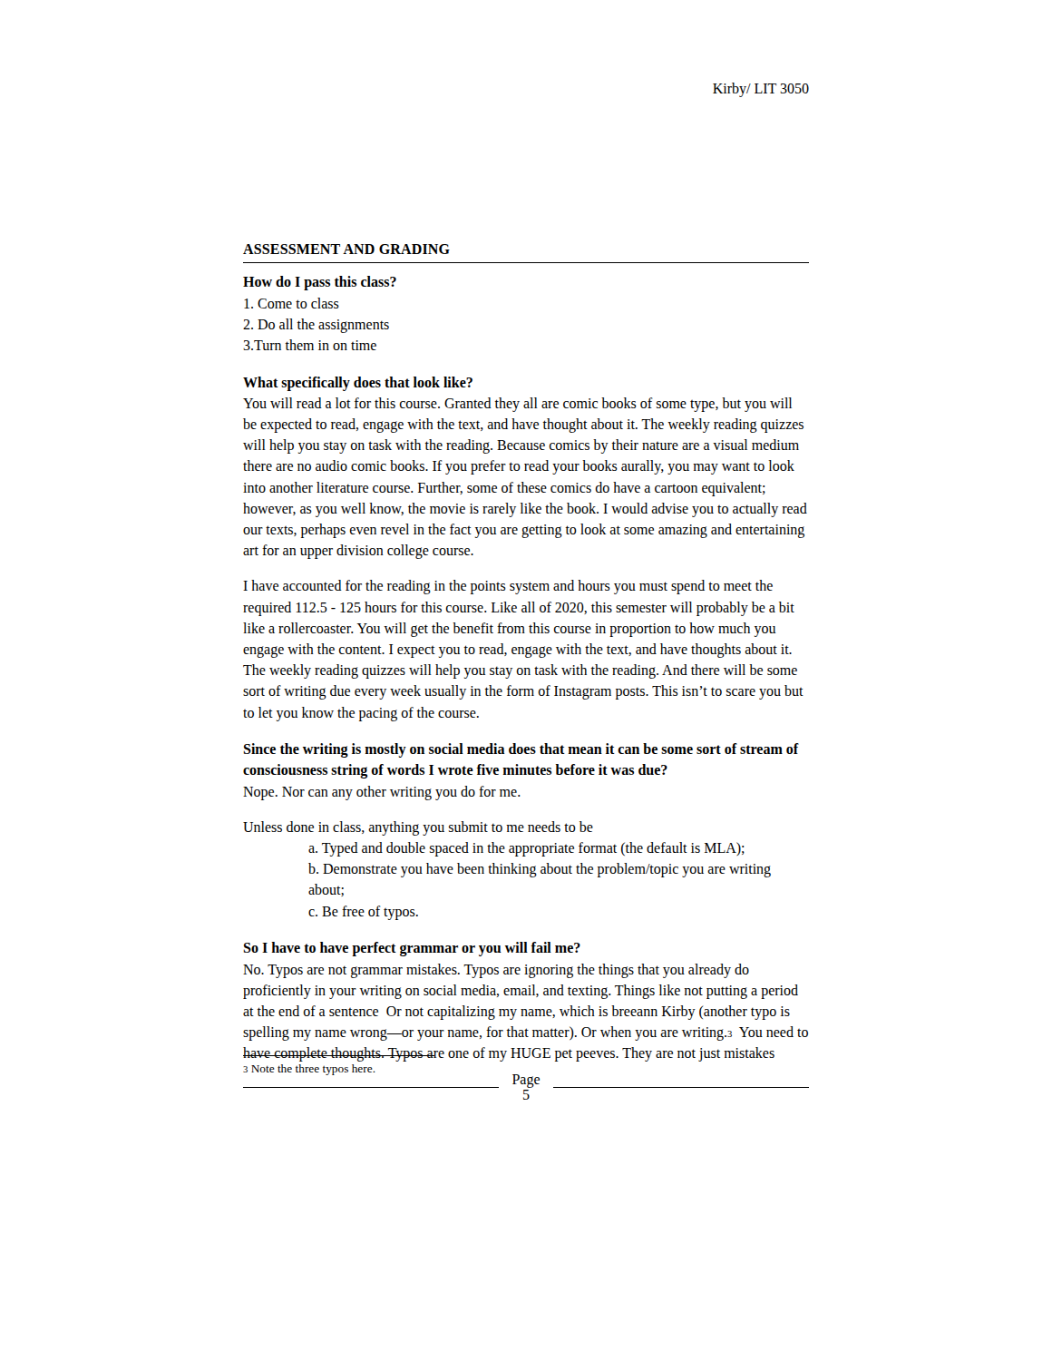Kirby/ LIT 3050
ASSESSMENT AND GRADING
How do I pass this class?
1. Come to class
2. Do all the assignments
3.Turn them in on time
What specifically does that look like?
You will read a lot for this course. Granted they all are comic books of some type, but you will be expected to read, engage with the text, and have thought about it. The weekly reading quizzes will help you stay on task with the reading. Because comics by their nature are a visual medium there are no audio comic books. If you prefer to read your books aurally, you may want to look into another literature course. Further, some of these comics do have a cartoon equivalent; however, as you well know, the movie is rarely like the book. I would advise you to actually read our texts, perhaps even revel in the fact you are getting to look at some amazing and entertaining art for an upper division college course.
I have accounted for the reading in the points system and hours you must spend to meet the required 112.5 - 125 hours for this course. Like all of 2020, this semester will probably be a bit like a rollercoaster. You will get the benefit from this course in proportion to how much you engage with the content. I expect you to read, engage with the text, and have thoughts about it. The weekly reading quizzes will help you stay on task with the reading. And there will be some sort of writing due every week usually in the form of Instagram posts. This isn’t to scare you but to let you know the pacing of the course.
Since the writing is mostly on social media does that mean it can be some sort of stream of consciousness string of words I wrote five minutes before it was due?
Nope. Nor can any other writing you do for me.
Unless done in class, anything you submit to me needs to be
a. Typed and double spaced in the appropriate format (the default is MLA);
b. Demonstrate you have been thinking about the problem/topic you are writing about;
c. Be free of typos.
So I have to have perfect grammar or you will fail me?
No. Typos are not grammar mistakes. Typos are ignoring the things that you already do proficiently in your writing on social media, email, and texting. Things like not putting a period at the end of a sentence Or not capitalizing my name, which is breeann Kirby (another typo is spelling my name wrong—or your name, for that matter). Or when you are writing.3 You need to have complete thoughts. Typos are one of my HUGE pet peeves. They are not just mistakes
3 Note the three typos here.
Page
5